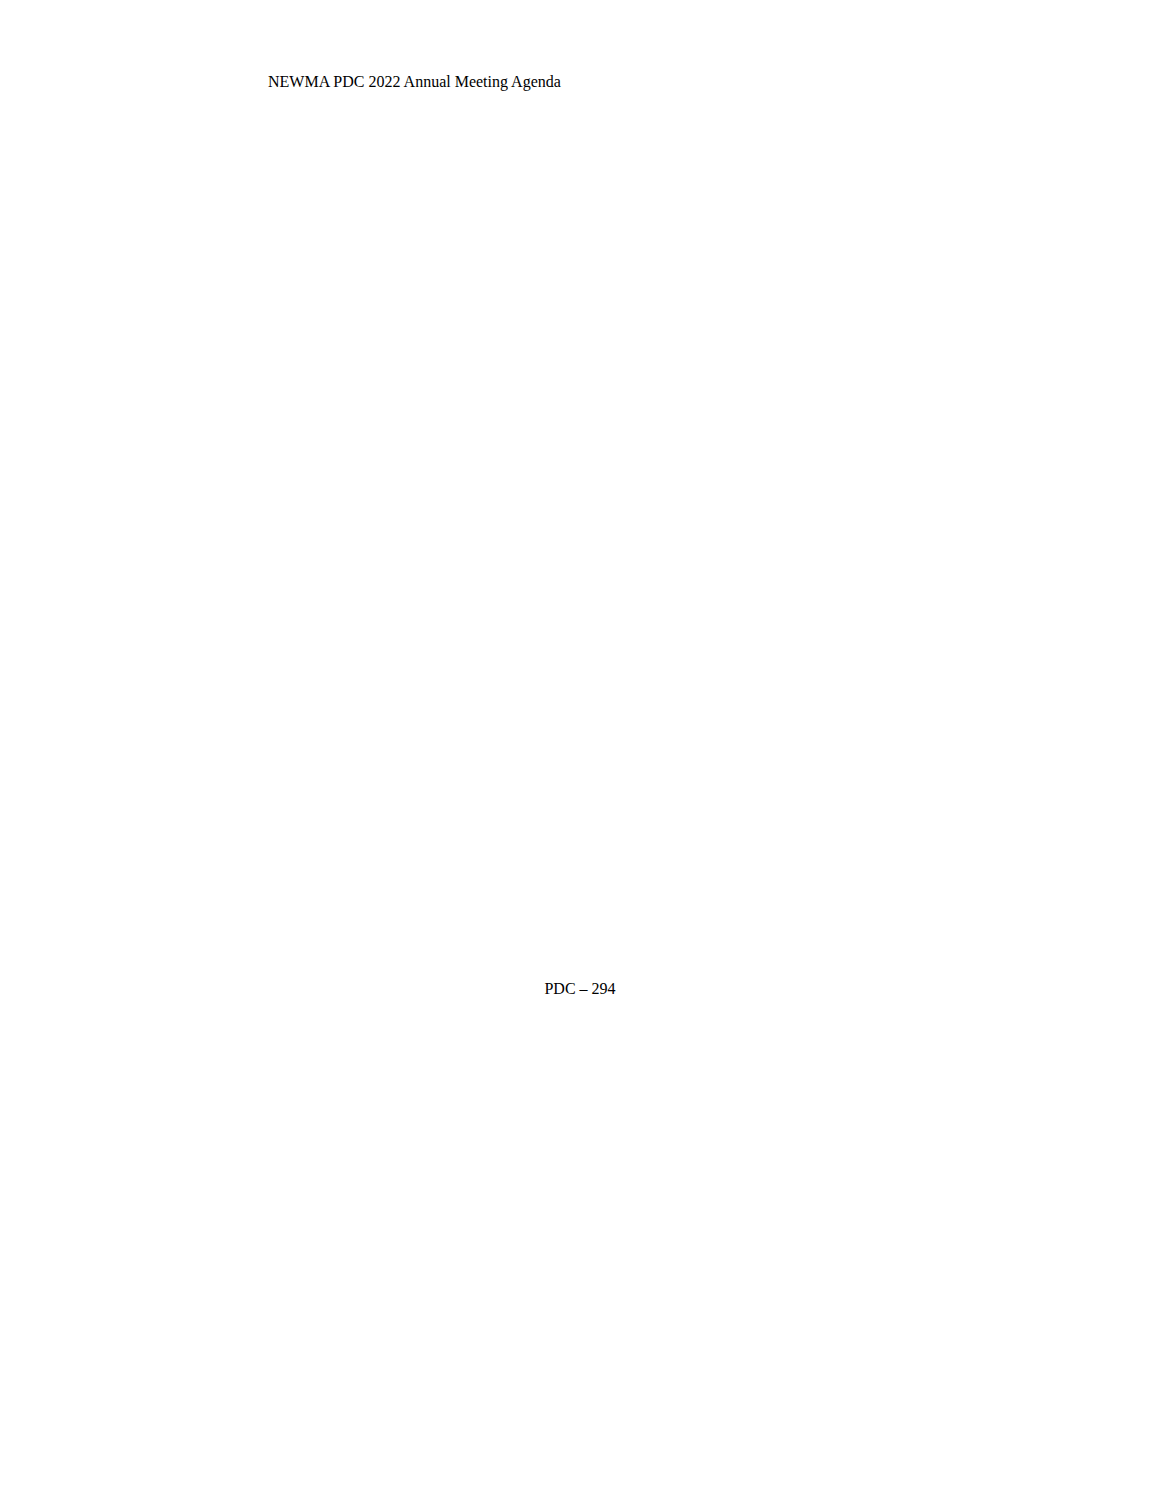NEWMA PDC 2022 Annual Meeting Agenda
PDC – 294